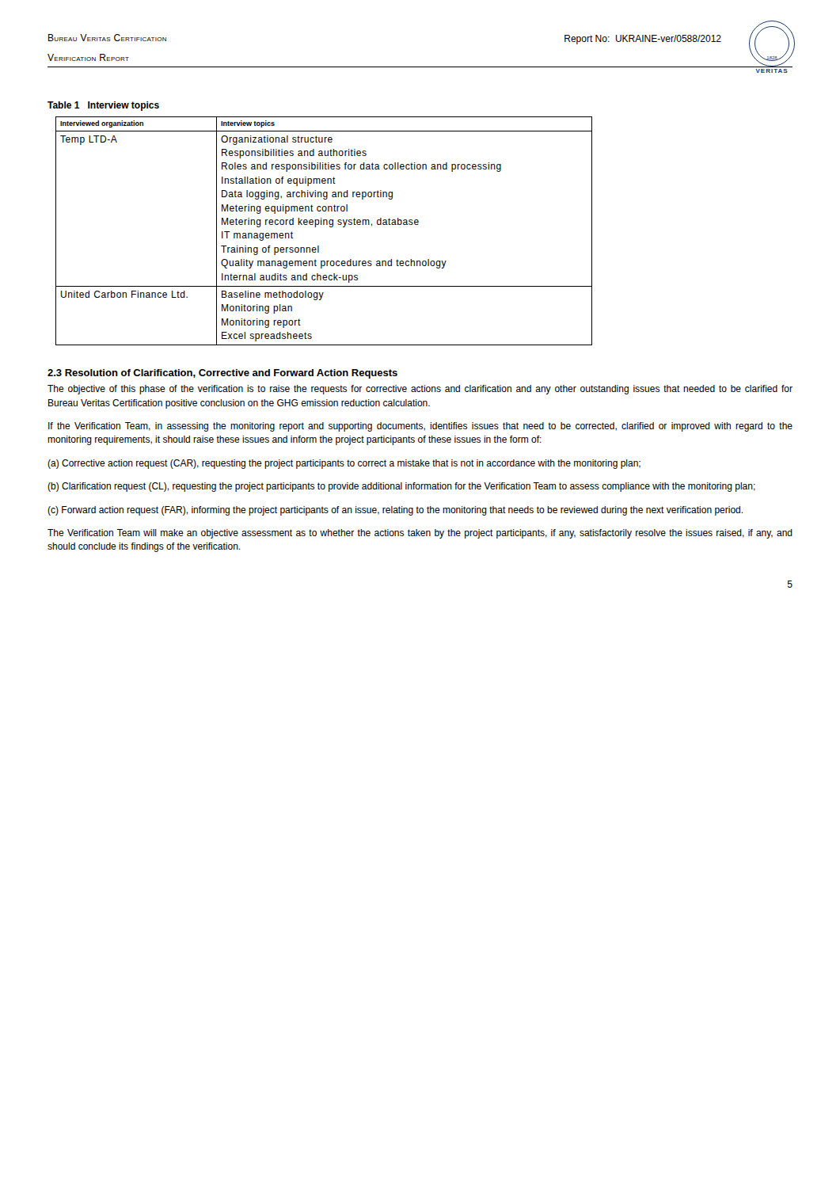Bureau Veritas Certification
Report No: UKRAINE-ver/0588/2012
1828
VERITAS
Verification Report
Table 1 Interview topics
| Interviewed organization | Interview topics |
| --- | --- |
| Temp LTD-A | Organizational structure Responsibilities and authorities Roles and responsibilities for data collection and processing Installation of equipment Data logging, archiving and reporting Metering equipment control Metering record keeping system, database IT management Training of personnel Quality management procedures and technology Internal audits and check-ups |
| United Carbon Finance Ltd. | Baseline methodology Monitoring plan Monitoring report Excel spreadsheets |
2.3 Resolution of Clarification, Corrective and Forward Action Requests
The objective of this phase of the verification is to raise the requests for corrective actions and clarification and any other outstanding issues that needed to be clarified for Bureau Veritas Certification positive conclusion on the GHG emission reduction calculation.
If the Verification Team, in assessing the monitoring report and supporting documents, identifies issues that need to be corrected, clarified or improved with regard to the monitoring requirements, it should raise these issues and inform the project participants of these issues in the form of:
(a) Corrective action request (CAR), requesting the project participants to correct a mistake that is not in accordance with the monitoring plan;
(b) Clarification request (CL), requesting the project participants to provide additional information for the Verification Team to assess compliance with the monitoring plan;
(c) Forward action request (FAR), informing the project participants of an issue, relating to the monitoring that needs to be reviewed during the next verification period.
The Verification Team will make an objective assessment as to whether the actions taken by the project participants, if any, satisfactorily resolve the issues raised, if any, and should conclude its findings of the verification.
5